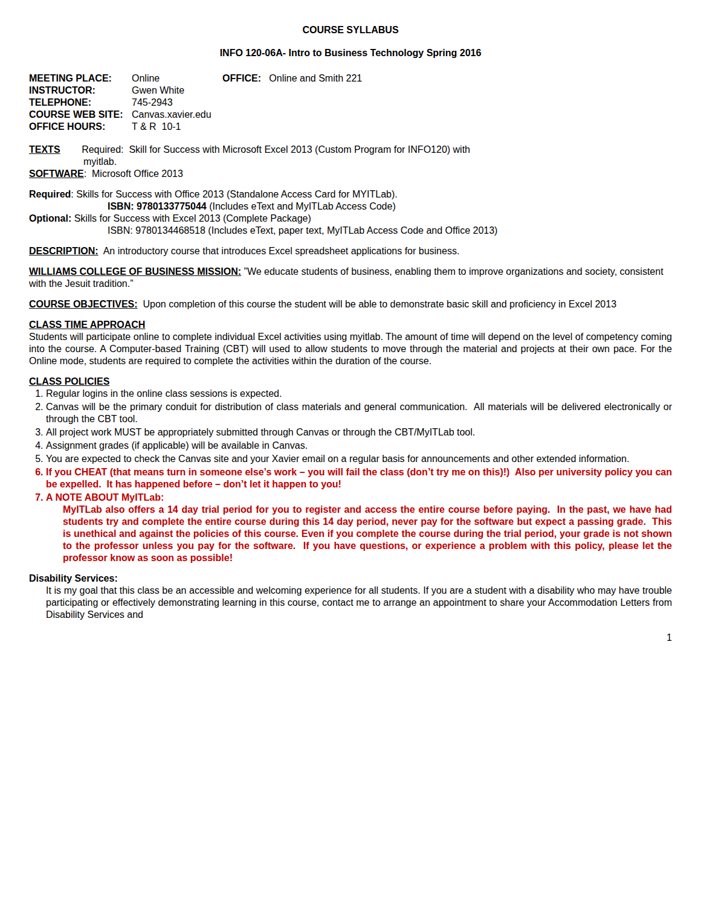COURSE SYLLABUS
INFO 120-06A- Intro to Business Technology Spring 2016
MEETING PLACE: Online OFFICE: Online and Smith 221
INSTRUCTOR: Gwen White
TELEPHONE: 745-2943
COURSE WEB SITE: Canvas.xavier.edu
OFFICE HOURS: T & R 10-1
TEXTS Required: Skill for Success with Microsoft Excel 2013 (Custom Program for INFO120) with
myitlab.
SOFTWARE: Microsoft Office 2013
Required: Skills for Success with Office 2013 (Standalone Access Card for MYITLab).
ISBN: 9780133775044 (Includes eText and MyITLab Access Code)
Optional: Skills for Success with Excel 2013 (Complete Package)
ISBN: 9780134468518 (Includes eText, paper text, MyITLab Access Code and Office 2013)
DESCRIPTION: An introductory course that introduces Excel spreadsheet applications for business.
WILLIAMS COLLEGE OF BUSINESS MISSION: ”We educate students of business, enabling them to improve organizations and society, consistent with the Jesuit tradition.”
COURSE OBJECTIVES: Upon completion of this course the student will be able to demonstrate basic skill and proficiency in Excel 2013
CLASS TIME APPROACH
Students will participate online to complete individual Excel activities using myitlab. The amount of time will depend on the level of competency coming into the course. A Computer-based Training (CBT) will used to allow students to move through the material and projects at their own pace. For the Online mode, students are required to complete the activities within the duration of the course.
CLASS POLICIES
Regular logins in the online class sessions is expected.
Canvas will be the primary conduit for distribution of class materials and general communication. All materials will be delivered electronically or through the CBT tool.
All project work MUST be appropriately submitted through Canvas or through the CBT/MyITLab tool.
Assignment grades (if applicable) will be available in Canvas.
You are expected to check the Canvas site and your Xavier email on a regular basis for announcements and other extended information.
If you CHEAT (that means turn in someone else’s work – you will fail the class (don’t try me on this)!) Also per university policy you can be expelled. It has happened before – don’t let it happen to you!
A NOTE ABOUT MyITLab:
MyITLab also offers a 14 day trial period for you to register and access the entire course before paying. In the past, we have had students try and complete the entire course during this 14 day period, never pay for the software but expect a passing grade. This is unethical and against the policies of this course. Even if you complete the course during the trial period, your grade is not shown to the professor unless you pay for the software. If you have questions, or experience a problem with this policy, please let the professor know as soon as possible!
Disability Services:
It is my goal that this class be an accessible and welcoming experience for all students. If you are a student with a disability who may have trouble participating or effectively demonstrating learning in this course, contact me to arrange an appointment to share your Accommodation Letters from Disability Services and
1